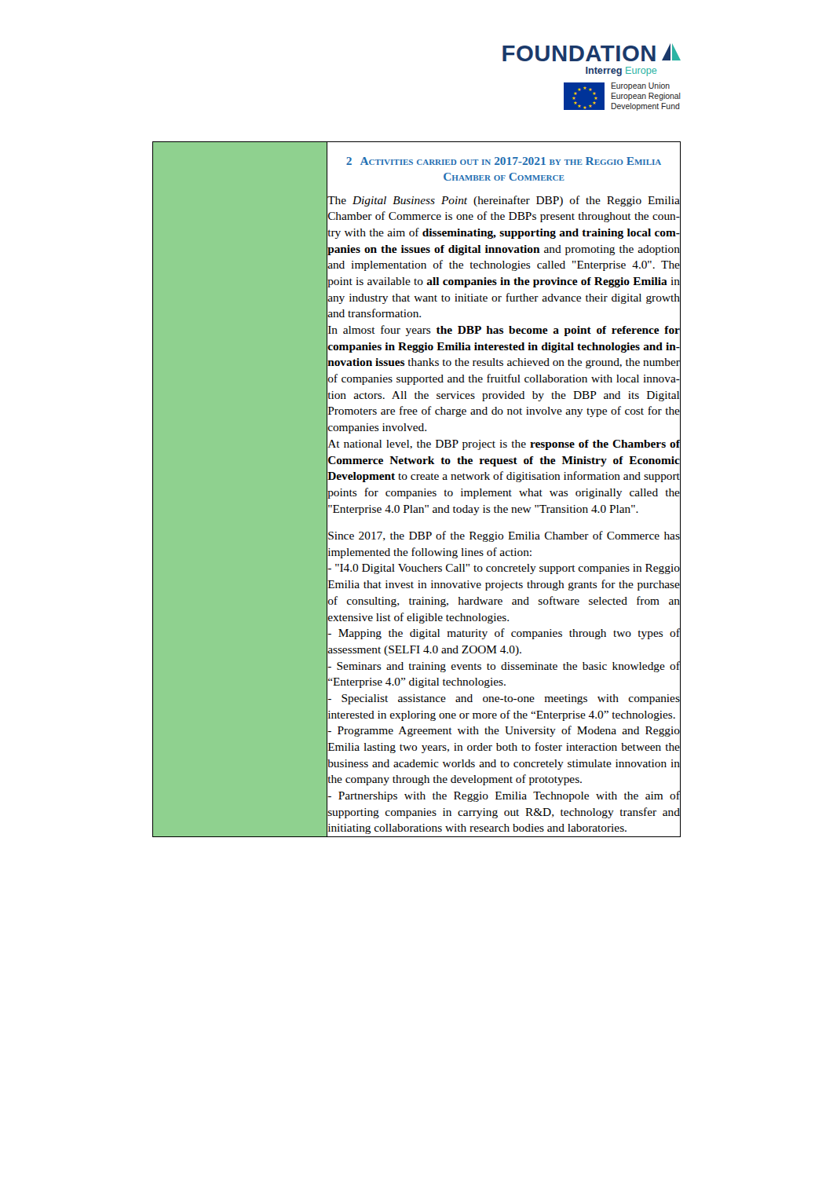FOUNDATION
Interreg Europe
★ ★ ★ ★ ★ ★ ★ ★ ★ ★ ★ ★
European Union
European Regional
Development Fund
| | 2 Activities carried out in 2017-2021 by the Reggio Emilia Chamber of Commerce The Digital Business Point (hereinafter DBP) of the Reggio Emilia Chamber of Commerce is one of the DBPs present throughout the country with the aim of disseminating, supporting and training local companies on the issues of digital innovation and promoting the adoption and implementation of the technologies called "Enterprise 4.0". The point is available to all companies in the province of Reggio Emilia in any industry that want to initiate or further advance their digital growth and transformation. In almost four years the DBP has become a point of reference for companies in Reggio Emilia interested in digital technologies and innovation issues thanks to the results achieved on the ground, the number of companies supported and the fruitful collaboration with local innovation actors. All the services provided by the DBP and its Digital Promoters are free of charge and do not involve any type of cost for the companies involved. At national level, the DBP project is the response of the Chambers of Commerce Network to the request of the Ministry of Economic Development to create a network of digitisation information and support points for companies to implement what was originally called the "Enterprise 4.0 Plan" and today is the new "Transition 4.0 Plan". Since 2017, the DBP of the Reggio Emilia Chamber of Commerce has implemented the following lines of action: "I4.0 Digital Vouchers Call" to concretely support companies in Reggio Emilia that invest in innovative projects through grants for the purchase of consulting, training, hardware and software selected from an extensive list of eligible technologies. Mapping the digital maturity of companies through two types of assessment (SELFI 4.0 and ZOOM 4.0). Seminars and training events to disseminate the basic knowledge of “Enterprise 4.0” digital technologies. Specialist assistance and one-to-one meetings with companies interested in exploring one or more of the “Enterprise 4.0” technologies. Programme Agreement with the University of Modena and Reggio Emilia lasting two years, in order both to foster interaction between the business and academic worlds and to concretely stimulate innovation in the company through the development of prototypes. Partnerships with the Reggio Emilia Technopole with the aim of supporting companies in carrying out R&D, technology transfer and initiating collaborations with research bodies and laboratories. |